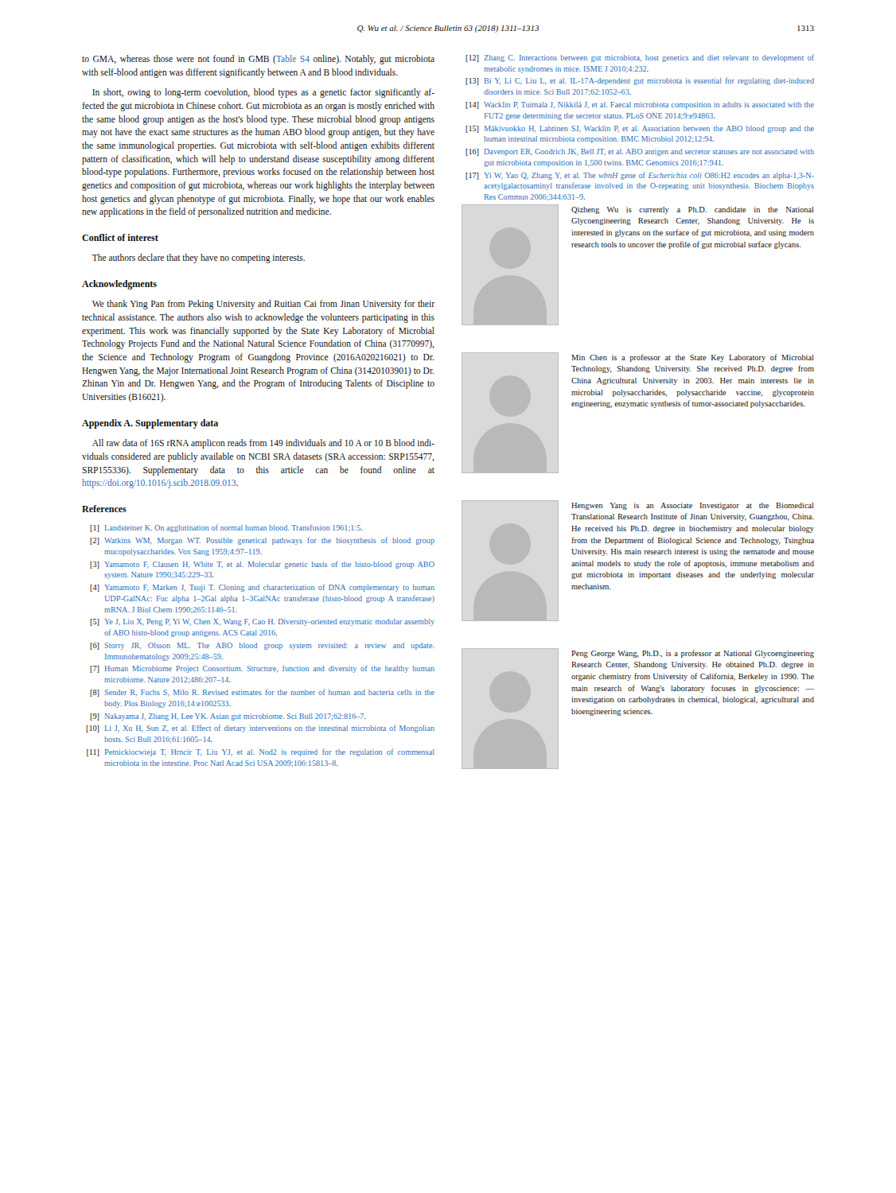Q. Wu et al. / Science Bulletin 63 (2018) 1311–1313 1313
to GMA, whereas those were not found in GMB (Table S4 online). Notably, gut microbiota with self-blood antigen was different significantly between A and B blood individuals.
In short, owing to long-term coevolution, blood types as a genetic factor significantly affected the gut microbiota in Chinese cohort. Gut microbiota as an organ is mostly enriched with the same blood group antigen as the host's blood type. These microbial blood group antigens may not have the exact same structures as the human ABO blood group antigen, but they have the same immunological properties. Gut microbiota with self-blood antigen exhibits different pattern of classification, which will help to understand disease susceptibility among different blood-type populations. Furthermore, previous works focused on the relationship between host genetics and composition of gut microbiota, whereas our work highlights the interplay between host genetics and glycan phenotype of gut microbiota. Finally, we hope that our work enables new applications in the field of personalized nutrition and medicine.
Conflict of interest
The authors declare that they have no competing interests.
Acknowledgments
We thank Ying Pan from Peking University and Ruitian Cai from Jinan University for their technical assistance. The authors also wish to acknowledge the volunteers participating in this experiment. This work was financially supported by the State Key Laboratory of Microbial Technology Projects Fund and the National Natural Science Foundation of China (31770997), the Science and Technology Program of Guangdong Province (2016A020216021) to Dr. Hengwen Yang, the Major International Joint Research Program of China (31420103901) to Dr. Zhinan Yin and Dr. Hengwen Yang, and the Program of Introducing Talents of Discipline to Universities (B16021).
Appendix A. Supplementary data
All raw data of 16S rRNA amplicon reads from 149 individuals and 10 A or 10 B blood individuals considered are publicly available on NCBI SRA datasets (SRA accession: SRP155477, SRP155336). Supplementary data to this article can be found online at https://doi.org/10.1016/j.scib.2018.09.013.
References
[1] Landsteiner K. On agglutination of normal human blood. Transfusion 1961;1:5.
[2] Watkins WM, Morgan WT. Possible genetical pathways for the biosynthesis of blood group mucopolysaccharides. Vox Sang 1959;4:97–119.
[3] Yamamoto F, Clausen H, White T, et al. Molecular genetic basis of the histo-blood group ABO system. Nature 1990;345:229–33.
[4] Yamamoto F, Marken J, Tsuji T. Cloning and characterization of DNA complementary to human UDP-GalNAc: Fuc alpha 1–2Gal alpha 1–3GalNAc transferase (histo-blood group A transferase) mRNA. J Biol Chem 1990;265:1146–51.
[5] Ye J, Liu X, Peng P, Yi W, Chen X, Wang F, Cao H. Diversity-oriented enzymatic modular assembly of ABO histo-blood group antigens. ACS Catal 2016.
[6] Storry JR, Olsson ML. The ABO blood group system revisited: a review and update. Immunohematology 2009;25:48–59.
[7] Human Microbiome Project Consortium. Structure, function and diversity of the healthy human microbiome. Nature 2012;486:207–14.
[8] Sender R, Fuchs S, Milo R. Revised estimates for the number of human and bacteria cells in the body. Plos Biology 2016;14:e1002533.
[9] Nakayama J, Zhang H, Lee YK. Asian gut microbiome. Sci Bull 2017;62:816–7.
[10] Li J, Xu H, Sun Z, et al. Effect of dietary interventions on the intestinal microbiota of Mongolian hosts. Sci Bull 2016;61:1605–14.
[11] Petnickiocwieja T, Hrncir T, Liu YJ, et al. Nod2 is required for the regulation of commensal microbiota in the intestine. Proc Natl Acad Sci USA 2009;106:15813–8.
[12] Zhang C. Interactions between gut microbiota, host genetics and diet relevant to development of metabolic syndromes in mice. ISME J 2010;4:232.
[13] Bi Y, Li C, Liu L, et al. IL-17A-dependent gut microbiota is essential for regulating diet-induced disorders in mice. Sci Bull 2017;62:1052–63.
[14] Wacklin P, Tuimala J, Nikkilä J, et al. Faecal microbiota composition in adults is associated with the FUT2 gene determining the secretor status. PLoS ONE 2014;9:e94863.
[15] Mäkivuokko H, Lahtinen SJ, Wacklin P, et al. Association between the ABO blood group and the human intestinal microbiota composition. BMC Microbiol 2012;12:94.
[16] Davenport ER, Goodrich JK, Bell JT, et al. ABO antigen and secretor statuses are not associated with gut microbiota composition in 1,500 twins. BMC Genomics 2016;17:941.
[17] Yi W, Yao Q, Zhang Y, et al. The wbnH gene of Escherichia coli O86:H2 encodes an alpha-1,3-N-acetylgalactosaminyl transferase involved in the O-repeating unit biosynthesis. Biochem Biophys Res Commun 2006;344:631–9.
Qizheng Wu is currently a Ph.D. candidate in the National Glycoengineering Research Center, Shandong University. He is interested in glycans on the surface of gut microbiota, and using modern research tools to uncover the profile of gut microbial surface glycans.
Min Chen is a professor at the State Key Laboratory of Microbial Technology, Shandong University. She received Ph.D. degree from China Agricultural University in 2003. Her main interests lie in microbial polysaccharides, polysaccharide vaccine, glycoprotein engineering, enzymatic synthesis of tumor-associated polysaccharides.
Hengwen Yang is an Associate Investigator at the Biomedical Translational Research Institute of Jinan University, Guangzhou, China. He received his Ph.D. degree in biochemistry and molecular biology from the Department of Biological Science and Technology, Tsinghua University. His main research interest is using the nematode and mouse animal models to study the role of apoptosis, immune metabolism and gut microbiota in important diseases and the underlying molecular mechanism.
Peng George Wang, Ph.D., is a professor at National Glycoengineering Research Center, Shandong University. He obtained Ph.D. degree in organic chemistry from University of California, Berkeley in 1990. The main research of Wang's laboratory focuses in glycoscience: —investigation on carbohydrates in chemical, biological, agricultural and bioengineering sciences.